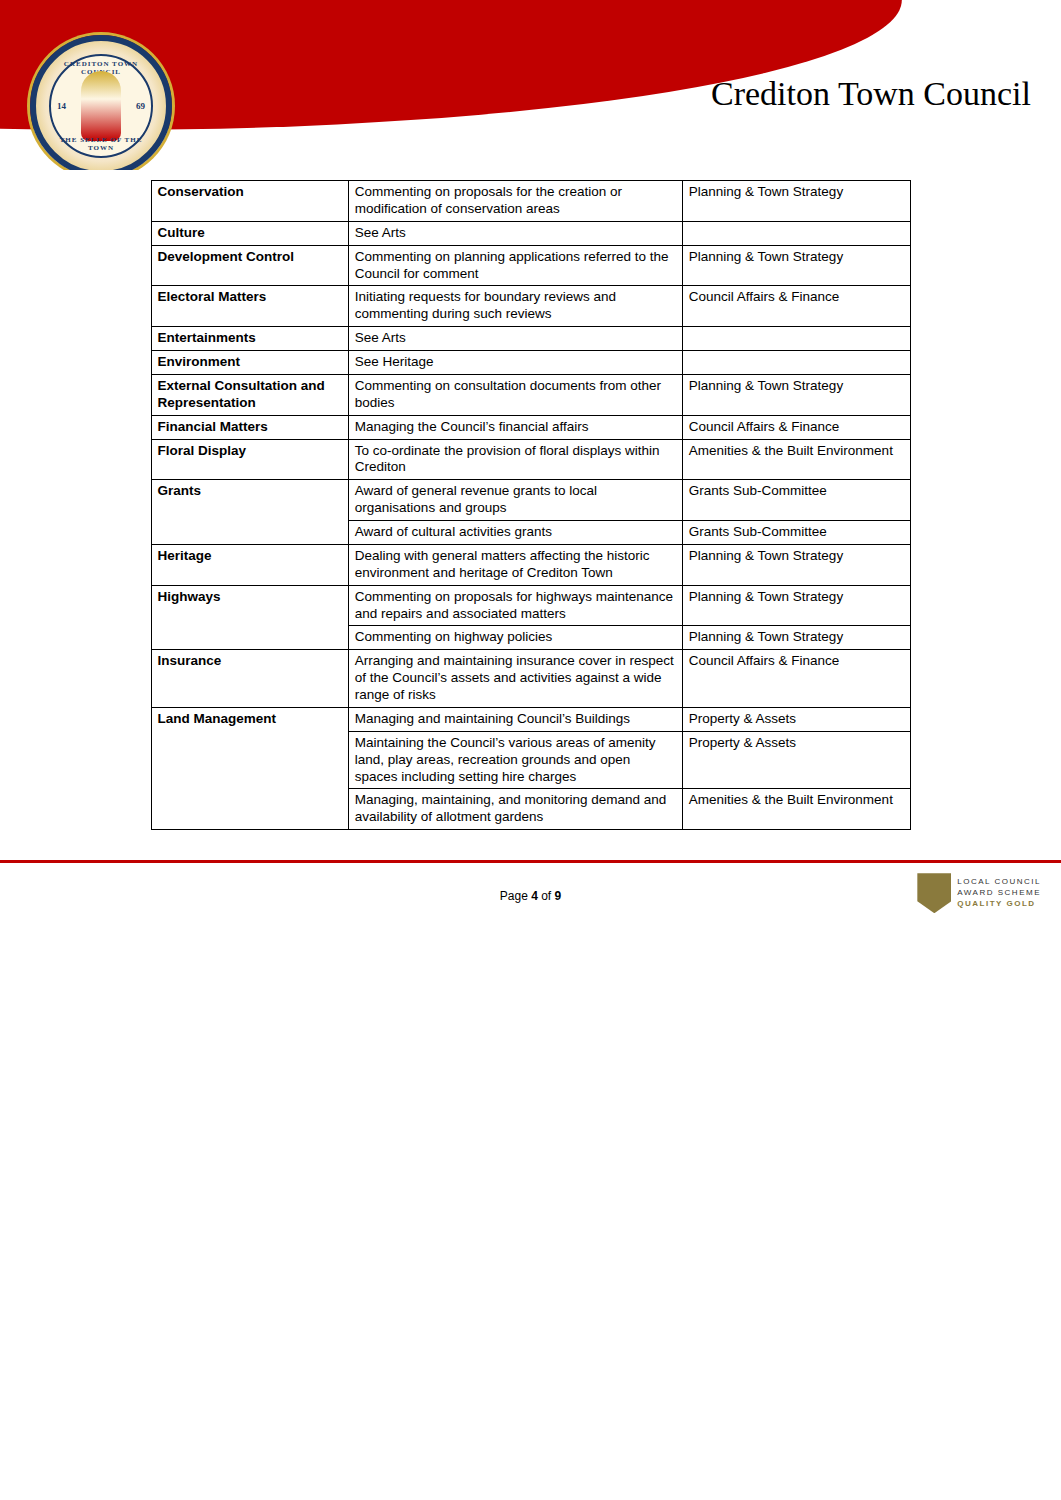CREDITON TOWN COUNCIL
14
69
THE SELLE OF THE TOWN
Crediton Town Council
| Conservation | Commenting on proposals for the creation or modification of conservation areas | Planning & Town Strategy |
| Culture | See Arts | |
| Development Control | Commenting on planning applications referred to the Council for comment | Planning & Town Strategy |
| Electoral Matters | Initiating requests for boundary reviews and commenting during such reviews | Council Affairs & Finance |
| Entertainments | See Arts | |
| Environment | See Heritage | |
| External Consultation and Representation | Commenting on consultation documents from other bodies | Planning & Town Strategy |
| Financial Matters | Managing the Council’s financial affairs | Council Affairs & Finance |
| Floral Display | To co-ordinate the provision of floral displays within Crediton | Amenities & the Built Environment |
| Grants | Award of general revenue grants to local organisations and groups | Grants Sub-Committee |
| Award of cultural activities grants | Grants Sub-Committee |
| Heritage | Dealing with general matters affecting the historic environment and heritage of Crediton Town | Planning & Town Strategy |
| Highways | Commenting on proposals for highways maintenance and repairs and associated matters | Planning & Town Strategy |
| Commenting on highway policies | Planning & Town Strategy |
| Insurance | Arranging and maintaining insurance cover in respect of the Council’s assets and activities against a wide range of risks | Council Affairs & Finance |
| Land Management | Managing and maintaining Council’s Buildings | Property & Assets |
| Maintaining the Council’s various areas of amenity land, play areas, recreation grounds and open spaces including setting hire charges | Property & Assets |
| Managing, maintaining, and monitoring demand and availability of allotment gardens | Amenities & the Built Environment |
Page 4 of 9
LOCAL COUNCIL
AWARD SCHEME
QUALITY GOLD